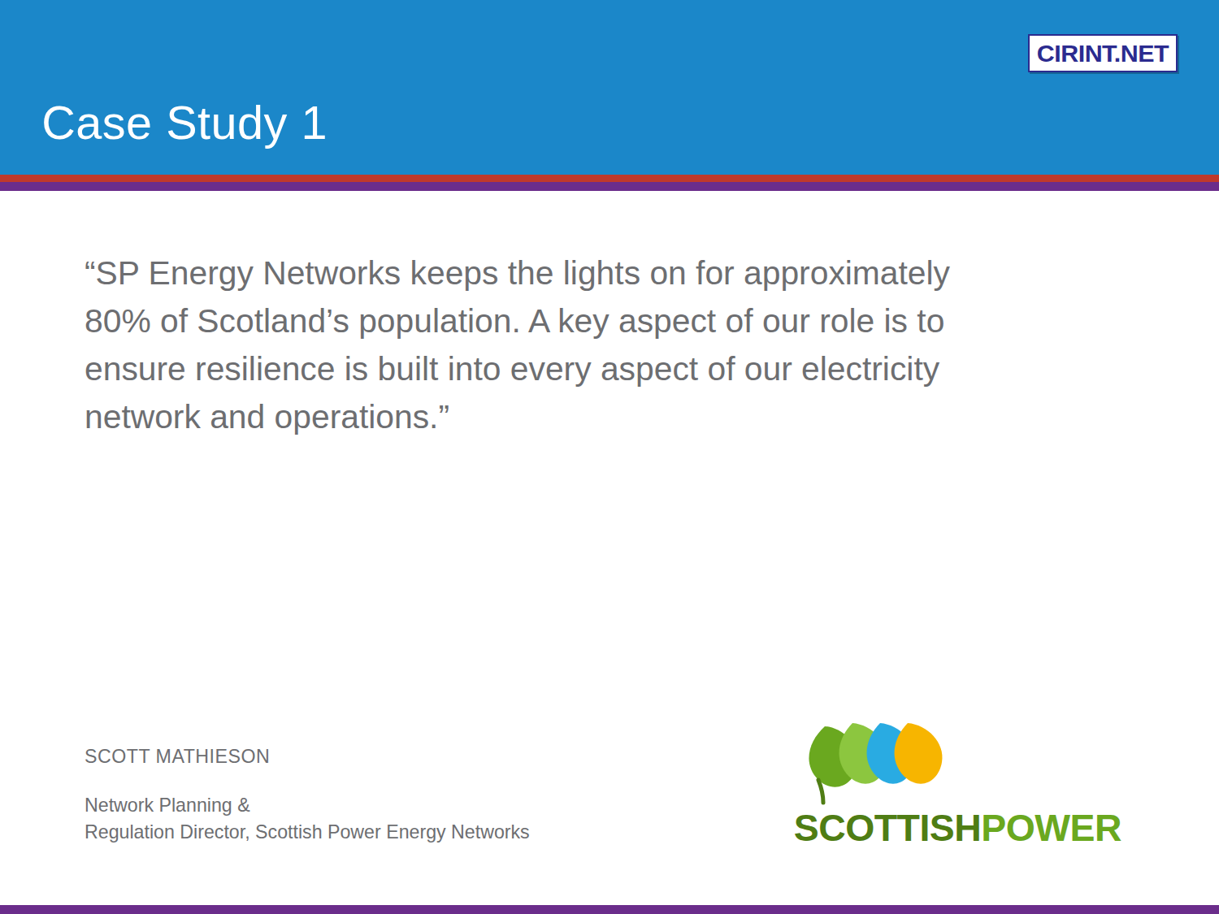Case Study 1
CIRINT.NET
“SP Energy Networks keeps the lights on for approximately 80% of Scotland’s population. A key aspect of our role is to ensure resilience is built into every aspect of our electricity network and operations.”
SCOTT MATHIESON
Network Planning &
Regulation Director, Scottish Power Energy Networks
SCOTTISH POWER